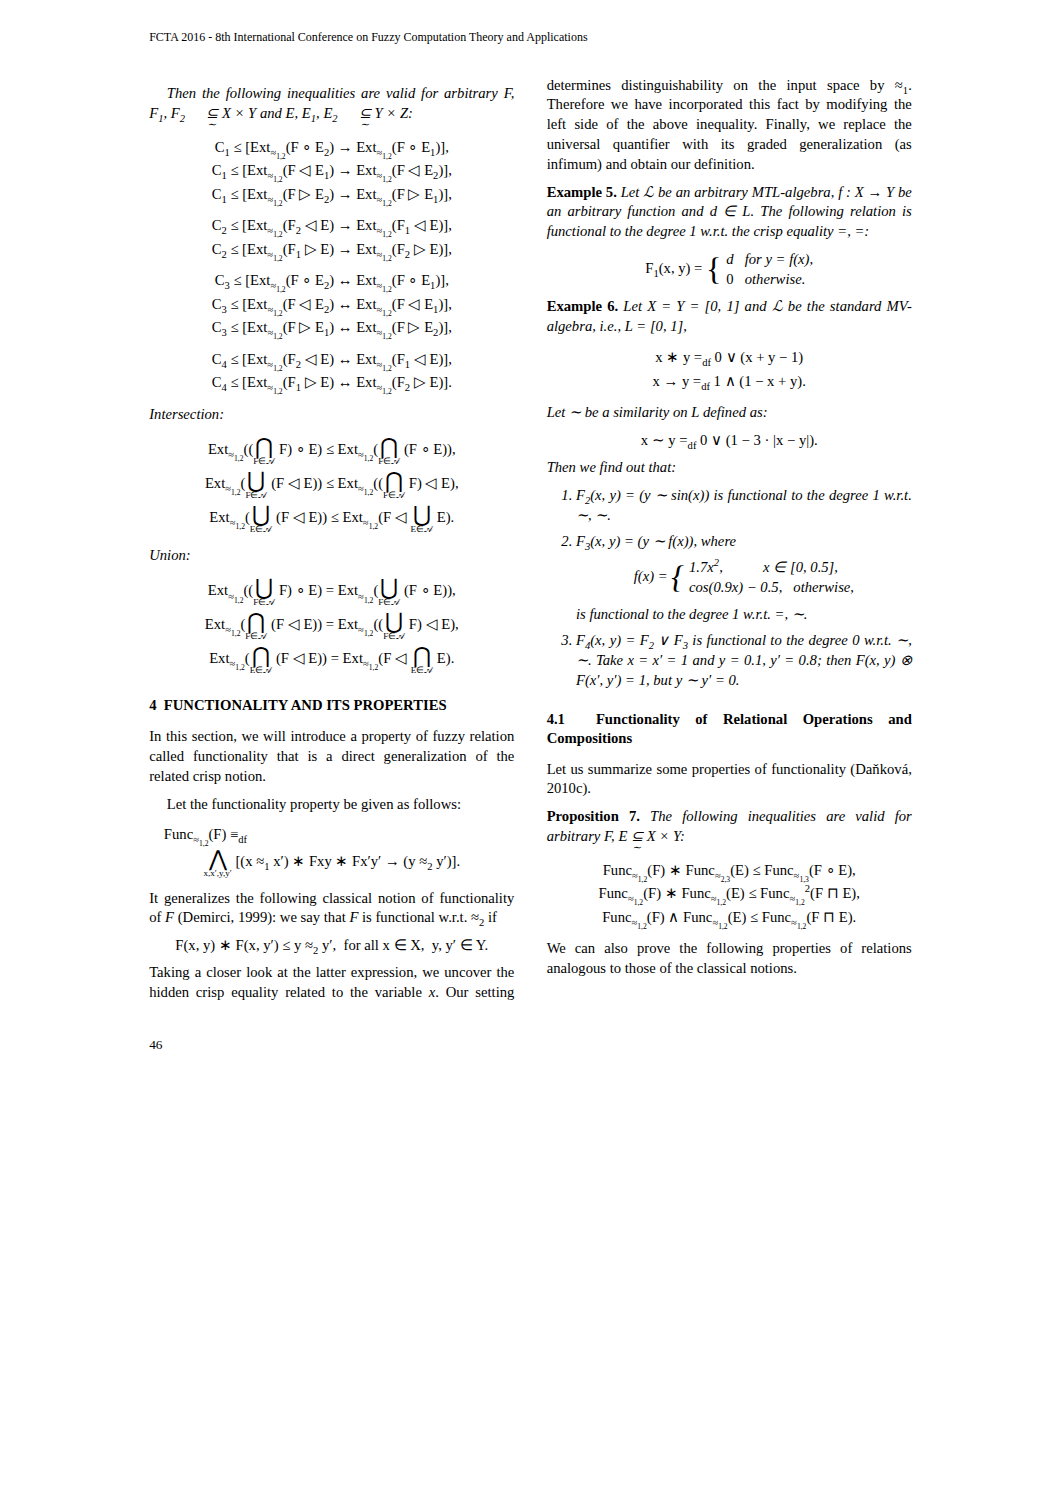FCTA 2016 - 8th International Conference on Fuzzy Computation Theory and Applications
Then the following inequalities are valid for arbitrary F, F1, F2 ⊆ X × Y and E, E1, E2 ⊆ Y × Z:
C1 ≤ [Ext≈1,2(F ∘ E2) → Ext≈1,2(F ∘ E1)],
C1 ≤ [Ext≈1,2(F ◁ E1) → Ext≈1,2(F ◁ E2)],
C1 ≤ [Ext≈1,2(F ▷ E2) → Ext≈1,2(F ▷ E1)],
C2 ≤ [Ext≈1,2(F2 ◁ E) → Ext≈1,2(F1 ◁ E)],
C2 ≤ [Ext≈1,2(F1 ▷ E) → Ext≈1,2(F2 ▷ E)],
C3 ≤ [Ext≈1,2(F ∘ E2) ↔ Ext≈1,2(F ∘ E1)],
C3 ≤ [Ext≈1,2(F ◁ E2) ↔ Ext≈1,2(F ◁ E1)],
C3 ≤ [Ext≈1,2(F ▷ E1) ↔ Ext≈1,2(F ▷ E2)],
C4 ≤ [Ext≈1,2(F2 ◁ E) ↔ Ext≈1,2(F1 ◁ E)],
C4 ≤ [Ext≈1,2(F1 ▷ E) ↔ Ext≈1,2(F2 ▷ E)].
Intersection:
Ext≈1,2((⋂F∈𝒜 F) ∘ E) ≤ Ext≈1,2(⋂F∈𝒜 (F ∘ E)),
Ext≈1,2(⋃F∈𝒜 (F ◁ E)) ≤ Ext≈1,2((⋂F∈𝒜 F) ◁ E),
Ext≈1,2(⋃E∈𝒜 (F ◁ E)) ≤ Ext≈1,2(F ◁ ⋃E∈𝒜 E).
Union:
Ext≈1,2((⋃F∈𝒜 F) ∘ E) = Ext≈1,2(⋃F∈𝒜 (F ∘ E)),
Ext≈1,2(⋂F∈𝒜 (F ◁ E)) = Ext≈1,2((⋃F∈𝒜 F) ◁ E),
Ext≈1,2(⋂E∈𝒜 (F ◁ E)) = Ext≈1,2(F ◁ ⋂E∈𝒜 E).
4 FUNCTIONALITY AND ITS PROPERTIES
In this section, we will introduce a property of fuzzy relation called functionality that is a direct generalization of the related crisp notion.
Let the functionality property be given as follows:
Func≈1,2(F) ≡df
⋀x,x′,y,y′ [(x ≈1 x′) ∗ Fxy ∗ Fx′y′ → (y ≈2 y′)].
It generalizes the following classical notion of functionality of F (Demirci, 1999): we say that F is functional w.r.t. ≈2 if
F(x, y) ∗ F(x, y′) ≤ y ≈2 y′, for all x ∈ X, y, y′ ∈ Y.
Taking a closer look at the latter expression, we uncover the hidden crisp equality related to the variable x. Our setting determines distinguishability on the input space by ≈1. Therefore we have incorporated this fact by modifying the left side of the above inequality. Finally, we replace the universal quantifier with its graded generalization (as infimum) and obtain our definition.
Example 5. Let ℒ be an arbitrary MTL-algebra, f : X → Y be an arbitrary function and d ∈ L. The following relation is functional to the degree 1 w.r.t. the crisp equality =, =:
F1(x, y) = {d for y = f(x), 0 otherwise.
Example 6. Let X = Y = [0, 1] and ℒ be the standard MV-algebra, i.e., L = [0, 1],
x ∗ y =df 0 ∨ (x + y − 1)
x → y =df 1 ∧ (1 − x + y).
Let ∼ be a similarity on L defined as:
x ∼ y =df 0 ∨ (1 − 3 · |x − y|).
Then we find out that:
F2(x, y) = (y ∼ sin(x)) is functional to the degree 1 w.r.t. ∼, ∼.
F3(x, y) = (y ∼ f(x)), where
f(x) = {1.7x2, x ∈ [0, 0.5], cos(0.9x) − 0.5, otherwise,
is functional to the degree 1 w.r.t. =, ∼.
F4(x, y) = F2 ∨ F3 is functional to the degree 0 w.r.t. ∼, ∼. Take x = x′ = 1 and y = 0.1, y′ = 0.8; then F(x, y) ⊗ F(x′, y′) = 1, but y ∼ y′ = 0.
4.1 Functionality of Relational Operations and Compositions
Let us summarize some properties of functionality (Daňková, 2010c).
Proposition 7. The following inequalities are valid for arbitrary F, E ⊆ X × Y:
Func≈1,2(F) ∗ Func≈2,3(E) ≤ Func≈1,3(F ∘ E),
Func≈1,2(F) ∗ Func≈1,2(E) ≤ Func≈1,22(F ⊓ E),
Func≈1,2(F) ∧ Func≈1,2(E) ≤ Func≈1,2(F ⊓ E).
We can also prove the following properties of relations analogous to those of the classical notions.
46